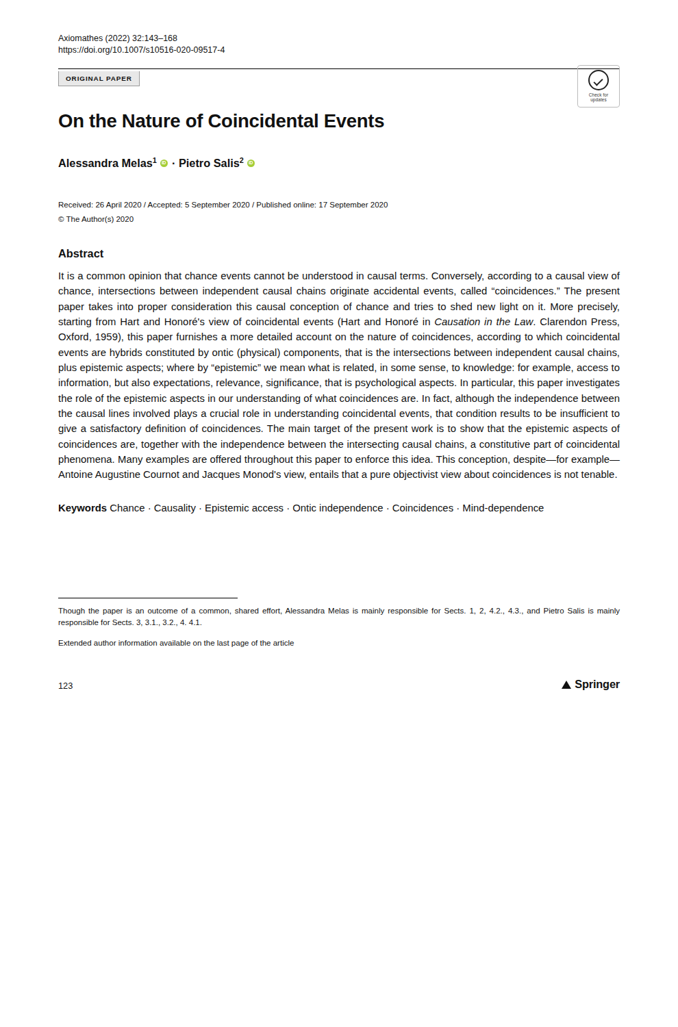Axiomathes (2022) 32:143–168
https://doi.org/10.1007/s10516-020-09517-4
ORIGINAL PAPER
Check for
updates
On the Nature of Coincidental Events
Alessandra Melas1 · Pietro Salis2
Received: 26 April 2020 / Accepted: 5 September 2020 / Published online: 17 September 2020
© The Author(s) 2020
Abstract
It is a common opinion that chance events cannot be understood in causal terms. Conversely, according to a causal view of chance, intersections between independent causal chains originate accidental events, called “coincidences.” The present paper takes into proper consideration this causal conception of chance and tries to shed new light on it. More precisely, starting from Hart and Honoré's view of coincidental events (Hart and Honoré in Causation in the Law. Clarendon Press, Oxford, 1959), this paper furnishes a more detailed account on the nature of coincidences, according to which coincidental events are hybrids constituted by ontic (physical) components, that is the intersections between independent causal chains, plus epistemic aspects; where by “epistemic” we mean what is related, in some sense, to knowledge: for example, access to information, but also expectations, relevance, significance, that is psychological aspects. In particular, this paper investigates the role of the epistemic aspects in our understanding of what coincidences are. In fact, although the independence between the causal lines involved plays a crucial role in understanding coincidental events, that condition results to be insufficient to give a satisfactory definition of coincidences. The main target of the present work is to show that the epistemic aspects of coincidences are, together with the independence between the intersecting causal chains, a constitutive part of coincidental phenomena. Many examples are offered throughout this paper to enforce this idea. This conception, despite—for example—Antoine Augustine Cournot and Jacques Monod's view, entails that a pure objectivist view about coincidences is not tenable.
Keywords Chance · Causality · Epistemic access · Ontic independence · Coincidences · Mind-dependence
Though the paper is an outcome of a common, shared effort, Alessandra Melas is mainly responsible for Sects. 1, 2, 4.2., 4.3., and Pietro Salis is mainly responsible for Sects. 3, 3.1., 3.2., 4. 4.1.
Extended author information available on the last page of the article
123
Springer